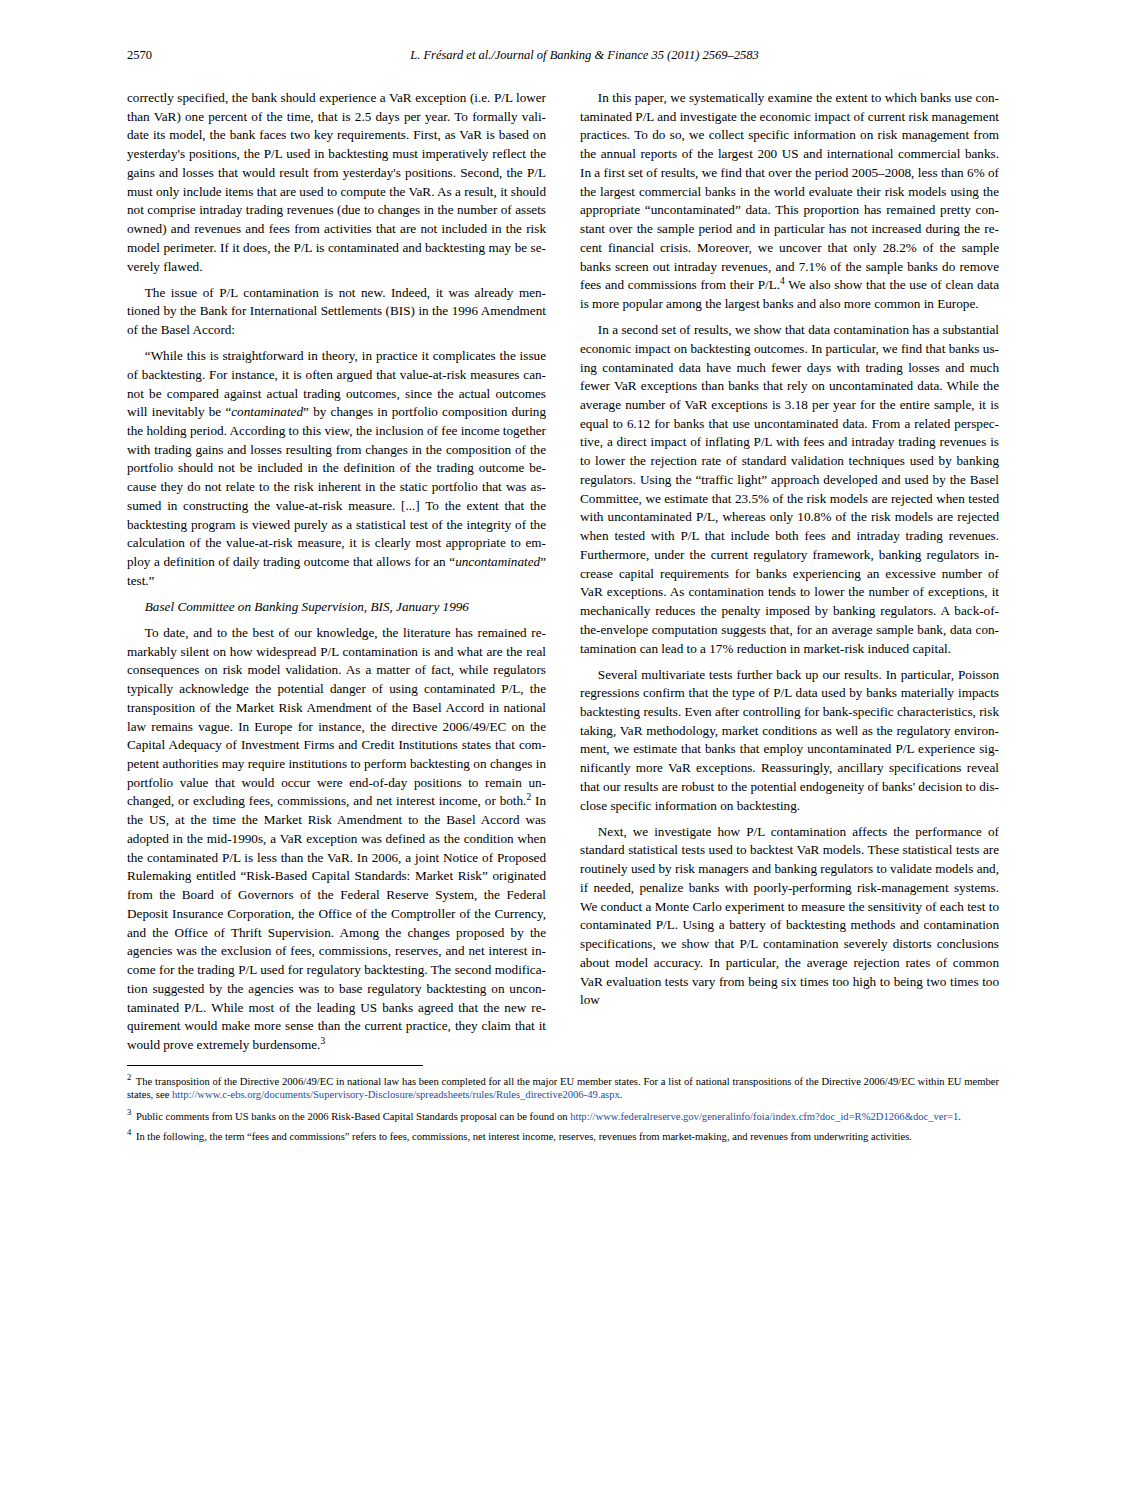2570 L. Frésard et al./Journal of Banking & Finance 35 (2011) 2569–2583
correctly specified, the bank should experience a VaR exception (i.e. P/L lower than VaR) one percent of the time, that is 2.5 days per year. To formally validate its model, the bank faces two key requirements. First, as VaR is based on yesterday's positions, the P/L used in backtesting must imperatively reflect the gains and losses that would result from yesterday's positions. Second, the P/L must only include items that are used to compute the VaR. As a result, it should not comprise intraday trading revenues (due to changes in the number of assets owned) and revenues and fees from activities that are not included in the risk model perimeter. If it does, the P/L is contaminated and backtesting may be severely flawed.
The issue of P/L contamination is not new. Indeed, it was already mentioned by the Bank for International Settlements (BIS) in the 1996 Amendment of the Basel Accord:
“While this is straightforward in theory, in practice it complicates the issue of backtesting. For instance, it is often argued that value-at-risk measures cannot be compared against actual trading outcomes, since the actual outcomes will inevitably be “contaminated” by changes in portfolio composition during the holding period. According to this view, the inclusion of fee income together with trading gains and losses resulting from changes in the composition of the portfolio should not be included in the definition of the trading outcome because they do not relate to the risk inherent in the static portfolio that was assumed in constructing the value-at-risk measure. [...] To the extent that the backtesting program is viewed purely as a statistical test of the integrity of the calculation of the value-at-risk measure, it is clearly most appropriate to employ a definition of daily trading outcome that allows for an “uncontaminated” test.”
Basel Committee on Banking Supervision, BIS, January 1996
To date, and to the best of our knowledge, the literature has remained remarkably silent on how widespread P/L contamination is and what are the real consequences on risk model validation. As a matter of fact, while regulators typically acknowledge the potential danger of using contaminated P/L, the transposition of the Market Risk Amendment of the Basel Accord in national law remains vague. In Europe for instance, the directive 2006/49/EC on the Capital Adequacy of Investment Firms and Credit Institutions states that competent authorities may require institutions to perform backtesting on changes in portfolio value that would occur were end-of-day positions to remain unchanged, or excluding fees, commissions, and net interest income, or both.2 In the US, at the time the Market Risk Amendment to the Basel Accord was adopted in the mid-1990s, a VaR exception was defined as the condition when the contaminated P/L is less than the VaR. In 2006, a joint Notice of Proposed Rulemaking entitled “Risk-Based Capital Standards: Market Risk” originated from the Board of Governors of the Federal Reserve System, the Federal Deposit Insurance Corporation, the Office of the Comptroller of the Currency, and the Office of Thrift Supervision. Among the changes proposed by the agencies was the exclusion of fees, commissions, reserves, and net interest income for the trading P/L used for regulatory backtesting. The second modification suggested by the agencies was to base regulatory backtesting on uncontaminated P/L. While most of the leading US banks agreed that the new requirement would make more sense than the current practice, they claim that it would prove extremely burdensome.3
In this paper, we systematically examine the extent to which banks use contaminated P/L and investigate the economic impact of current risk management practices. To do so, we collect specific information on risk management from the annual reports of the largest 200 US and international commercial banks. In a first set of results, we find that over the period 2005–2008, less than 6% of the largest commercial banks in the world evaluate their risk models using the appropriate “uncontaminated” data. This proportion has remained pretty constant over the sample period and in particular has not increased during the recent financial crisis. Moreover, we uncover that only 28.2% of the sample banks screen out intraday revenues, and 7.1% of the sample banks do remove fees and commissions from their P/L.4 We also show that the use of clean data is more popular among the largest banks and also more common in Europe.
In a second set of results, we show that data contamination has a substantial economic impact on backtesting outcomes. In particular, we find that banks using contaminated data have much fewer days with trading losses and much fewer VaR exceptions than banks that rely on uncontaminated data. While the average number of VaR exceptions is 3.18 per year for the entire sample, it is equal to 6.12 for banks that use uncontaminated data. From a related perspective, a direct impact of inflating P/L with fees and intraday trading revenues is to lower the rejection rate of standard validation techniques used by banking regulators. Using the “traffic light” approach developed and used by the Basel Committee, we estimate that 23.5% of the risk models are rejected when tested with uncontaminated P/L, whereas only 10.8% of the risk models are rejected when tested with P/L that include both fees and intraday trading revenues. Furthermore, under the current regulatory framework, banking regulators increase capital requirements for banks experiencing an excessive number of VaR exceptions. As contamination tends to lower the number of exceptions, it mechanically reduces the penalty imposed by banking regulators. A back-of-the-envelope computation suggests that, for an average sample bank, data contamination can lead to a 17% reduction in market-risk induced capital.
Several multivariate tests further back up our results. In particular, Poisson regressions confirm that the type of P/L data used by banks materially impacts backtesting results. Even after controlling for bank-specific characteristics, risk taking, VaR methodology, market conditions as well as the regulatory environment, we estimate that banks that employ uncontaminated P/L experience significantly more VaR exceptions. Reassuringly, ancillary specifications reveal that our results are robust to the potential endogeneity of banks' decision to disclose specific information on backtesting.
Next, we investigate how P/L contamination affects the performance of standard statistical tests used to backtest VaR models. These statistical tests are routinely used by risk managers and banking regulators to validate models and, if needed, penalize banks with poorly-performing risk-management systems. We conduct a Monte Carlo experiment to measure the sensitivity of each test to contaminated P/L. Using a battery of backtesting methods and contamination specifications, we show that P/L contamination severely distorts conclusions about model accuracy. In particular, the average rejection rates of common VaR evaluation tests vary from being six times too high to being two times too low
2 The transposition of the Directive 2006/49/EC in national law has been completed for all the major EU member states. For a list of national transpositions of the Directive 2006/49/EC within EU member states, see http://www.c-ebs.org/documents/Supervisory-Disclosure/spreadsheets/rules/Rules_directive2006-49.aspx.
3 Public comments from US banks on the 2006 Risk-Based Capital Standards proposal can be found on http://www.federalreserve.gov/generalinfo/foia/index.cfm?doc_id=R%2D1266&doc_ver=1.
4 In the following, the term “fees and commissions” refers to fees, commissions, net interest income, reserves, revenues from market-making, and revenues from underwriting activities.